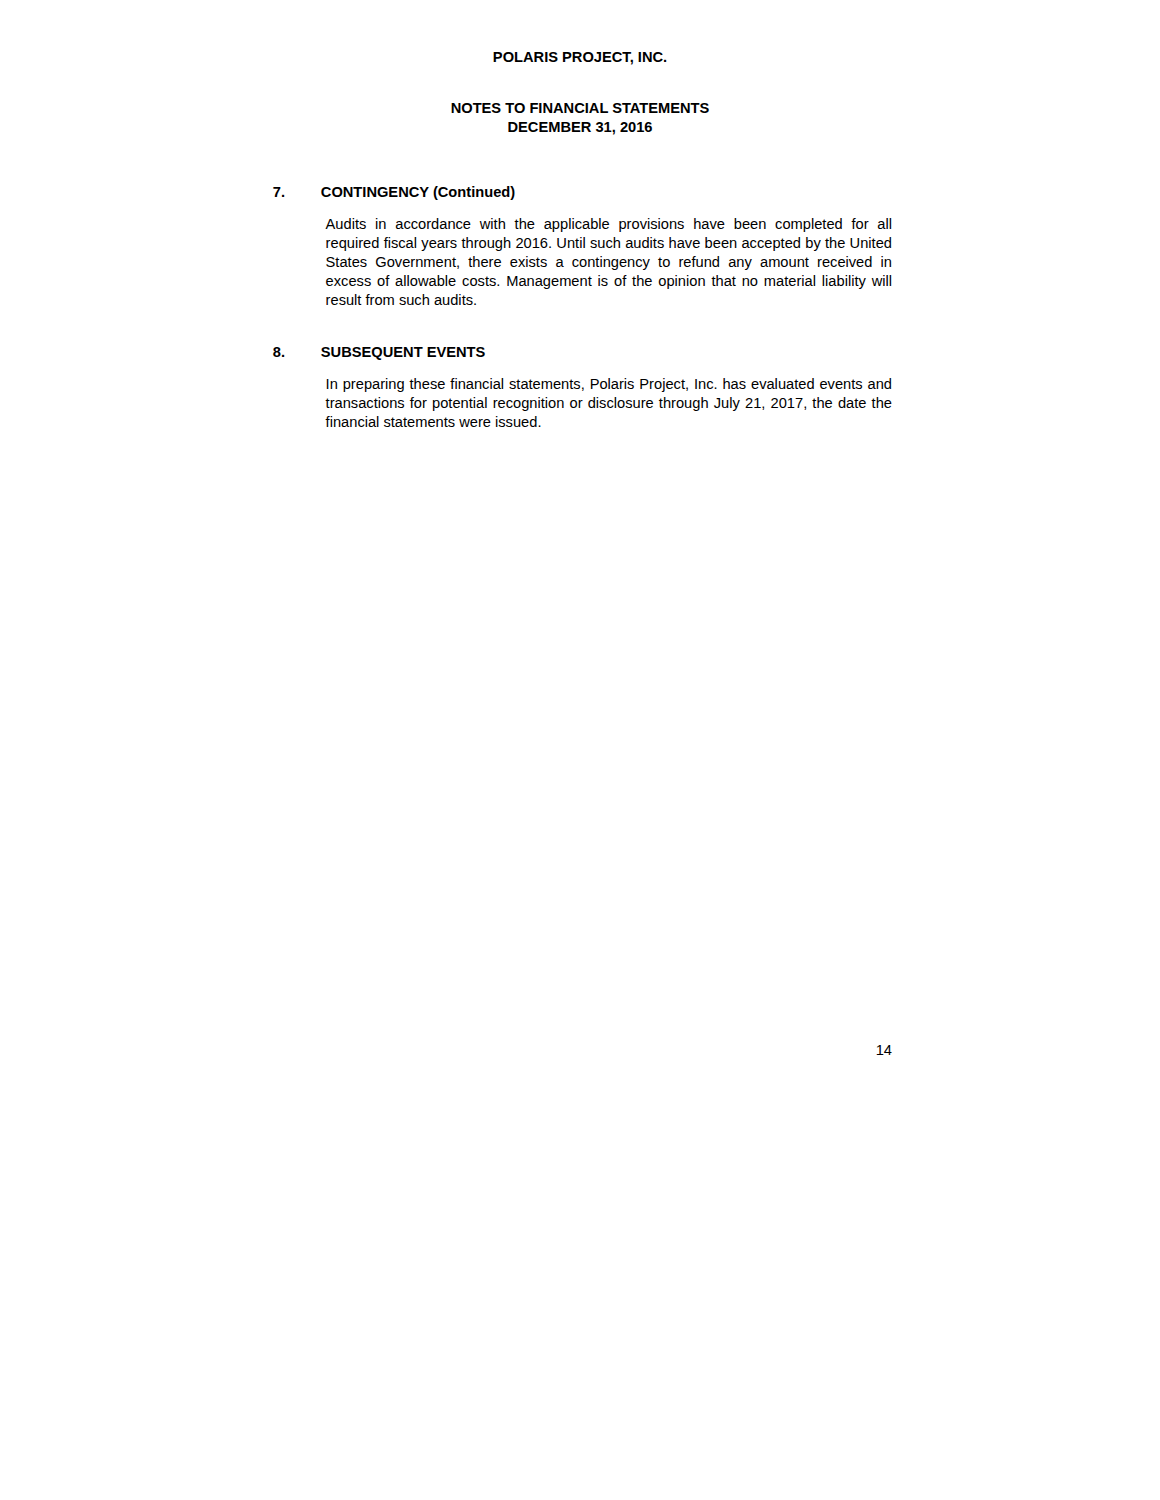POLARIS PROJECT, INC.
NOTES TO FINANCIAL STATEMENTS
DECEMBER 31, 2016
7.
CONTINGENCY (Continued)
Audits in accordance with the applicable provisions have been completed for all required fiscal years through 2016. Until such audits have been accepted by the United States Government, there exists a contingency to refund any amount received in excess of allowable costs. Management is of the opinion that no material liability will result from such audits.
8.
SUBSEQUENT EVENTS
In preparing these financial statements, Polaris Project, Inc. has evaluated events and transactions for potential recognition or disclosure through July 21, 2017, the date the financial statements were issued.
14